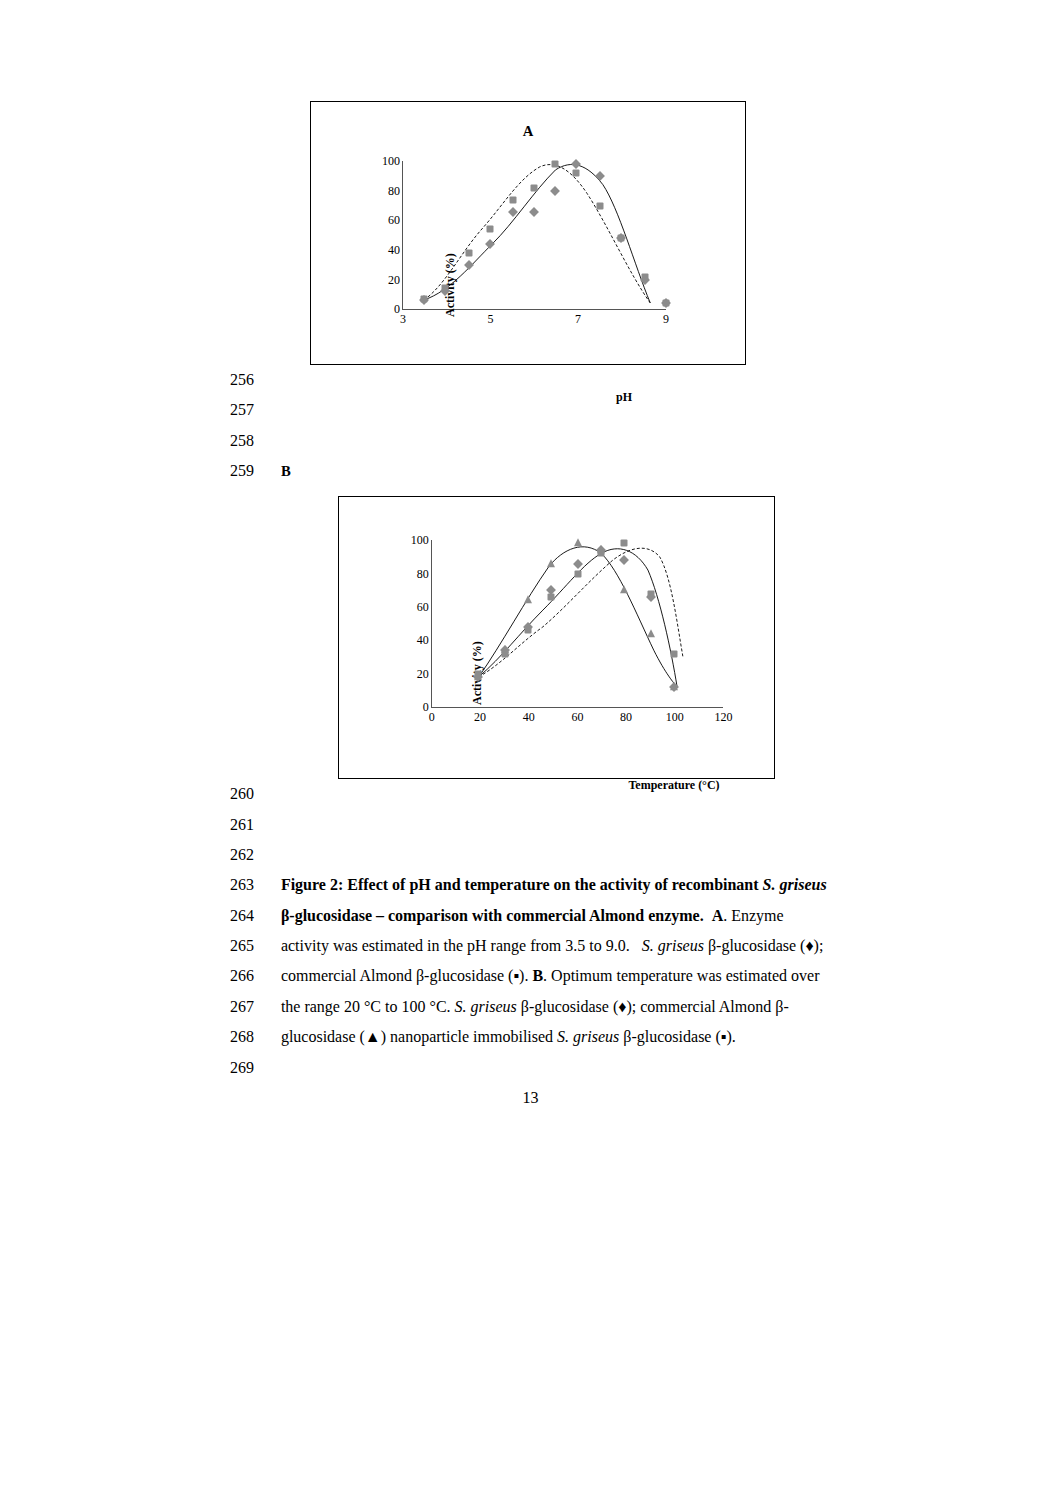A
Activity (%)
pH
100
80
60
40
20
0
3
5
7
9
256
257
258
259
B
Activity (%)
Temperature (°C)
100
80
60
40
20
0
0
20
40
60
80
100
120
260
261
262
263
Figure 2: Effect of pH and temperature on the activity of recombinant S. griseus
264
β-glucosidase – comparison with commercial Almond enzyme. A. Enzyme
265
activity was estimated in the pH range from 3.5 to 9.0. S. griseus β-glucosidase (♦);
266
commercial Almond β-glucosidase (▪). B. Optimum temperature was estimated over
267
the range 20 °C to 100 °C. S. griseus β-glucosidase (♦); commercial Almond β-
268
glucosidase (▲) nanoparticle immobilised S. griseus β-glucosidase (▪).
269
13